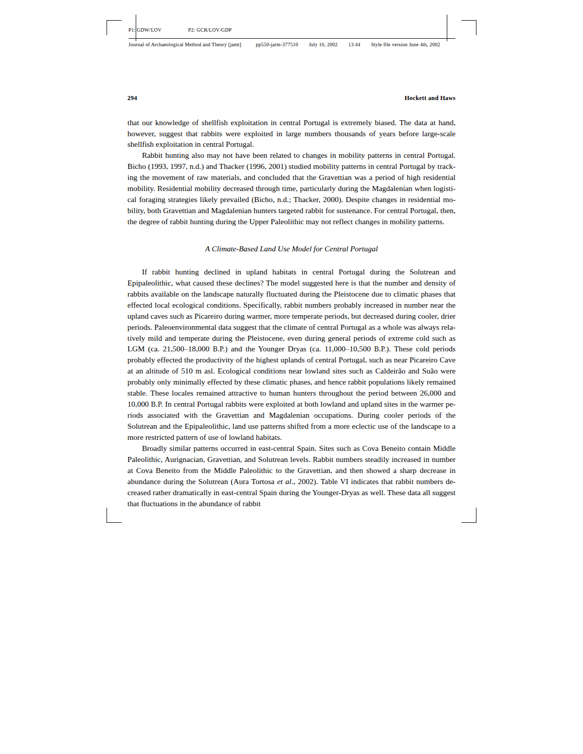P1: GDW/LOV P2: GCR/LOV/GDP
Journal of Archaeological Method and Theory [jamt] pp550-jarm-377510 July 16, 2002 13:44 Style file version June 4th, 2002
294 Hockett and Haws
that our knowledge of shellfish exploitation in central Portugal is extremely biased. The data at hand, however, suggest that rabbits were exploited in large numbers thousands of years before large-scale shellfish exploitation in central Portugal.
Rabbit hunting also may not have been related to changes in mobility patterns in central Portugal. Bicho (1993, 1997, n.d.) and Thacker (1996, 2001) studied mobility patterns in central Portugal by tracking the movement of raw materials, and concluded that the Gravettian was a period of high residential mobility. Residential mobility decreased through time, particularly during the Magdalenian when logistical foraging strategies likely prevailed (Bicho, n.d.; Thacker, 2000). Despite changes in residential mobility, both Gravettian and Magdalenian hunters targeted rabbit for sustenance. For central Portugal, then, the degree of rabbit hunting during the Upper Paleolithic may not reflect changes in mobility patterns.
A Climate-Based Land Use Model for Central Portugal
If rabbit hunting declined in upland habitats in central Portugal during the Solutrean and Epipaleolithic, what caused these declines? The model suggested here is that the number and density of rabbits available on the landscape naturally fluctuated during the Pleistocene due to climatic phases that effected local ecological conditions. Specifically, rabbit numbers probably increased in number near the upland caves such as Picareiro during warmer, more temperate periods, but decreased during cooler, drier periods. Paleoenvironmental data suggest that the climate of central Portugal as a whole was always relatively mild and temperate during the Pleistocene, even during general periods of extreme cold such as LGM (ca. 21,500–18,000 B.P.) and the Younger Dryas (ca. 11,000–10,500 B.P.). These cold periods probably effected the productivity of the highest uplands of central Portugal, such as near Picareiro Cave at an altitude of 510 m asl. Ecological conditions near lowland sites such as Caldeirão and Suão were probably only minimally effected by these climatic phases, and hence rabbit populations likely remained stable. These locales remained attractive to human hunters throughout the period between 26,000 and 10,000 B.P. In central Portugal rabbits were exploited at both lowland and upland sites in the warmer periods associated with the Gravettian and Magdalenian occupations. During cooler periods of the Solutrean and the Epipaleolithic, land use patterns shifted from a more eclectic use of the landscape to a more restricted pattern of use of lowland habitats.
Broadly similar patterns occurred in east-central Spain. Sites such as Cova Beneito contain Middle Paleolithic, Aurignacian, Gravettian, and Solutrean levels. Rabbit numbers steadily increased in number at Cova Beneito from the Middle Paleolithic to the Gravettian, and then showed a sharp decrease in abundance during the Solutrean (Aura Tortosa et al., 2002). Table VI indicates that rabbit numbers decreased rather dramatically in east-central Spain during the Younger-Dryas as well. These data all suggest that fluctuations in the abundance of rabbit